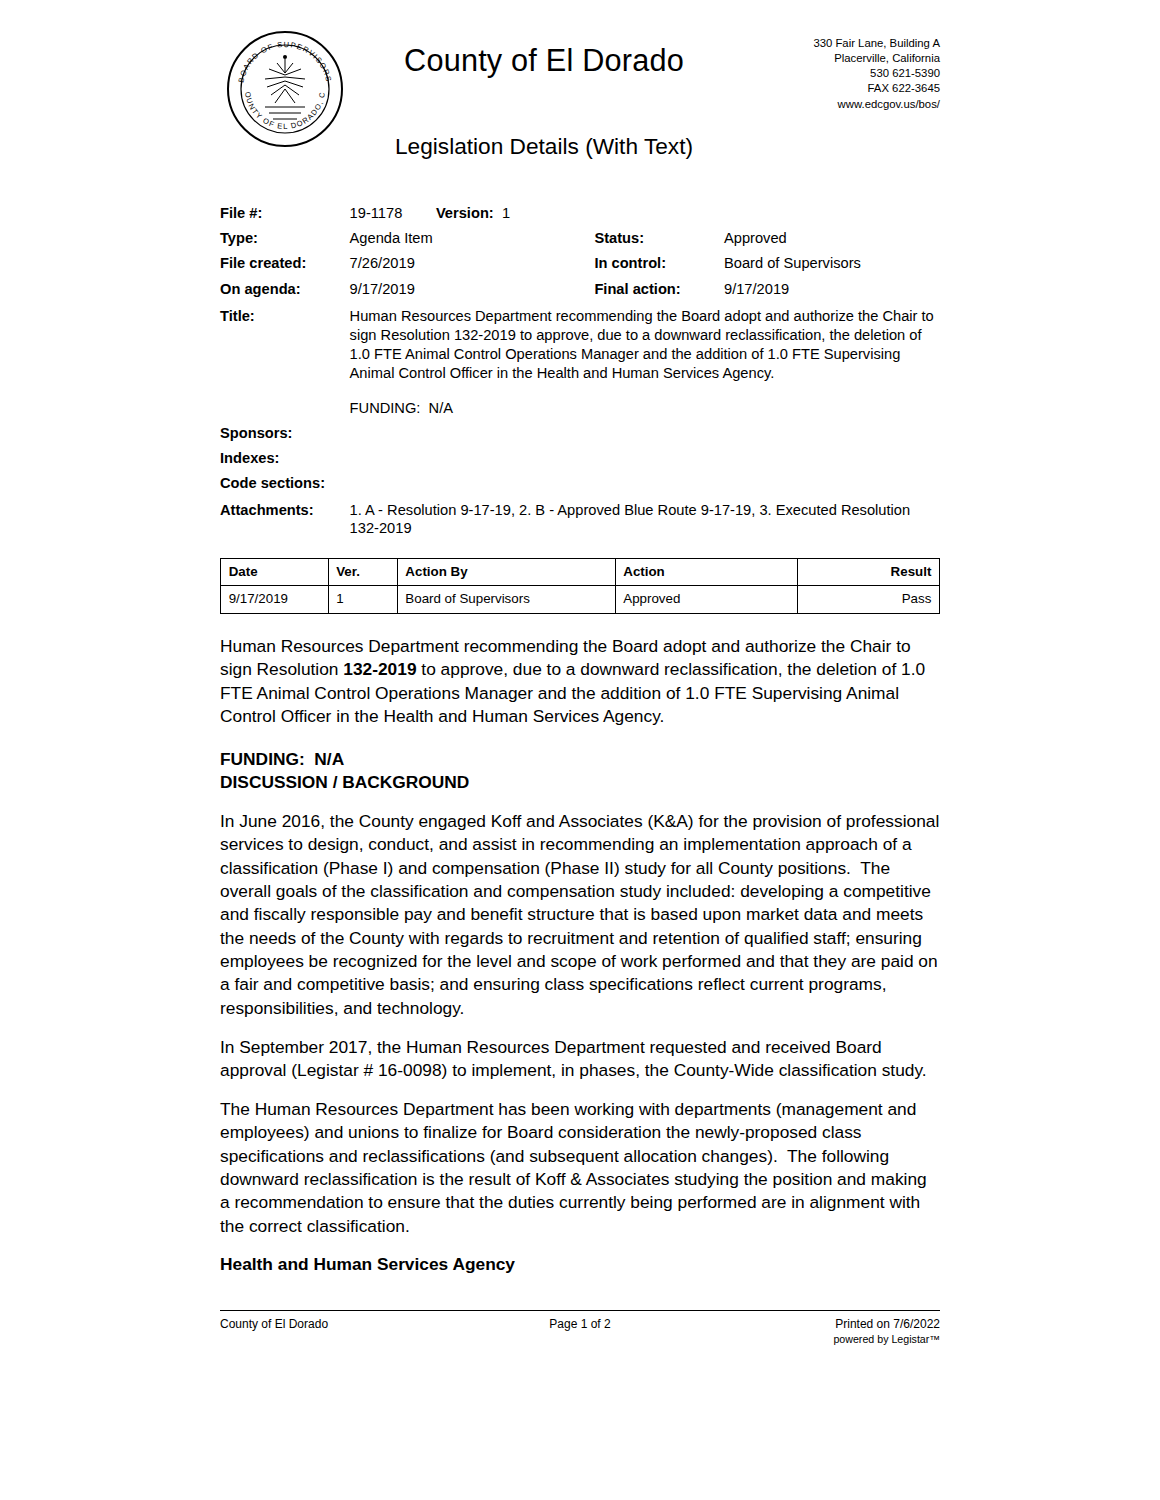BOARD OF SUPERVISORS COUNTY OF EL DORADO, CA
County of El Dorado
Legislation Details (With Text)
330 Fair Lane, Building A
Placerville, California
530 621-5390
FAX 622-3645
www.edcgov.us/bos/
| File #: | 19-1178 Version: 1 | | |
| Type: | Agenda Item | Status: | Approved |
| File created: | 7/26/2019 | In control: | Board of Supervisors |
| On agenda: | 9/17/2019 | Final action: | 9/17/2019 |
| Title: | Human Resources Department recommending the Board adopt and authorize the Chair to sign Resolution 132-2019 to approve, due to a downward reclassification, the deletion of 1.0 FTE Animal Control Operations Manager and the addition of 1.0 FTE Supervising Animal Control Officer in the Health and Human Services Agency. FUNDING: N/A |
| Sponsors: | |
| Indexes: | |
| Code sections: | |
| Attachments: | 1. A - Resolution 9-17-19, 2. B - Approved Blue Route 9-17-19, 3. Executed Resolution 132-2019 |
| Date | Ver. | Action By | Action | Result |
| --- | --- | --- | --- | --- |
| 9/17/2019 | 1 | Board of Supervisors | Approved | Pass |
Human Resources Department recommending the Board adopt and authorize the Chair to sign Resolution 132-2019 to approve, due to a downward reclassification, the deletion of 1.0 FTE Animal Control Operations Manager and the addition of 1.0 FTE Supervising Animal Control Officer in the Health and Human Services Agency.
FUNDING: N/A
DISCUSSION / BACKGROUND
In June 2016, the County engaged Koff and Associates (K&A) for the provision of professional services to design, conduct, and assist in recommending an implementation approach of a classification (Phase I) and compensation (Phase II) study for all County positions. The overall goals of the classification and compensation study included: developing a competitive and fiscally responsible pay and benefit structure that is based upon market data and meets the needs of the County with regards to recruitment and retention of qualified staff; ensuring employees be recognized for the level and scope of work performed and that they are paid on a fair and competitive basis; and ensuring class specifications reflect current programs, responsibilities, and technology.
In September 2017, the Human Resources Department requested and received Board approval (Legistar # 16-0098) to implement, in phases, the County-Wide classification study.
The Human Resources Department has been working with departments (management and employees) and unions to finalize for Board consideration the newly-proposed class specifications and reclassifications (and subsequent allocation changes). The following downward reclassification is the result of Koff & Associates studying the position and making a recommendation to ensure that the duties currently being performed are in alignment with the correct classification.
Health and Human Services Agency
County of El Dorado
Page 1 of 2
Printed on 7/6/2022
powered by Legistar™